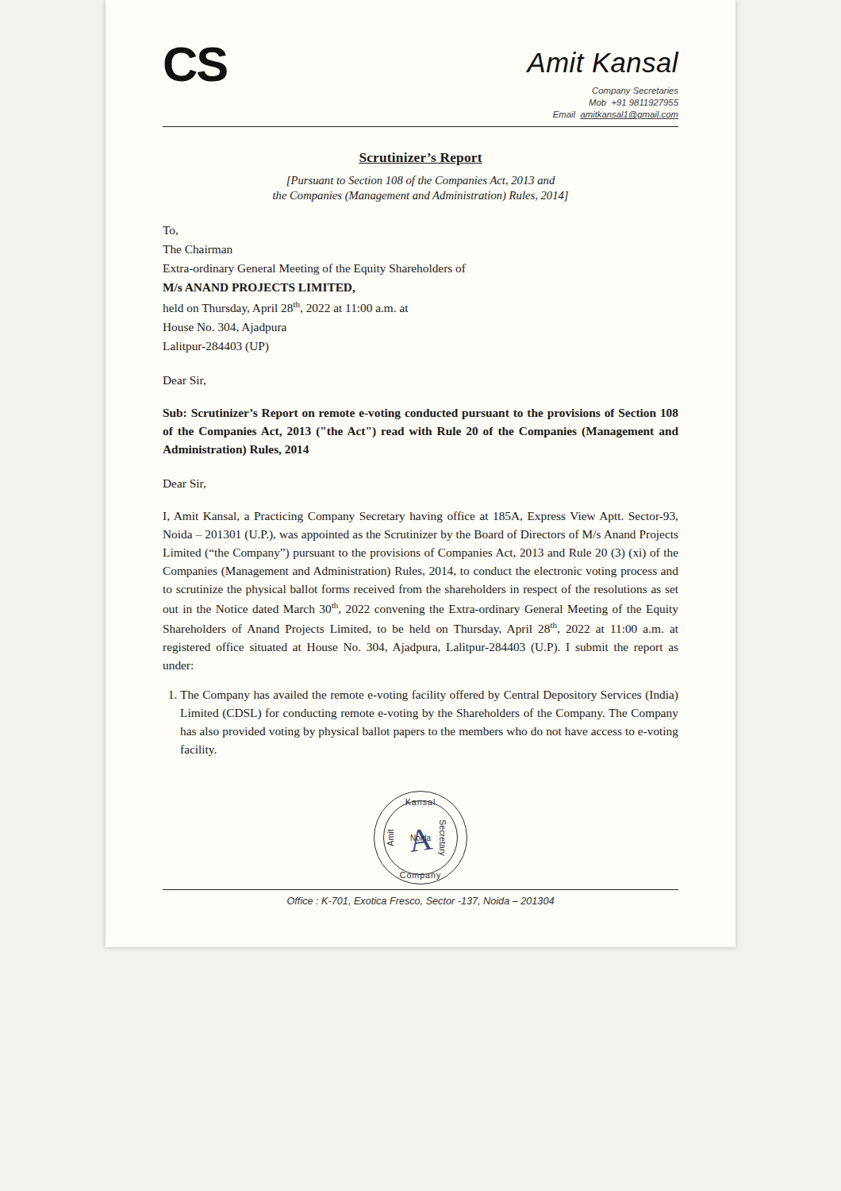CS
Amit Kansal
Company Secretaries
Mob +91 9811927955
Email amitkansal1@gmail.com
Scrutinizer’s Report
[Pursuant to Section 108 of the Companies Act, 2013 and
the Companies (Management and Administration) Rules, 2014]
To,
The Chairman
Extra-ordinary General Meeting of the Equity Shareholders of
M/s ANAND PROJECTS LIMITED,
held on Thursday, April 28th, 2022 at 11:00 a.m. at
House No. 304, Ajadpura
Lalitpur-284403 (UP)
Dear Sir,
Sub: Scrutinizer’s Report on remote e-voting conducted pursuant to the provisions of Section 108 of the Companies Act, 2013 ("the Act") read with Rule 20 of the Companies (Management and Administration) Rules, 2014
Dear Sir,
I, Amit Kansal, a Practicing Company Secretary having office at 185A, Express View Aptt. Sector-93, Noida – 201301 (U.P.), was appointed as the Scrutinizer by the Board of Directors of M/s Anand Projects Limited (“the Company”) pursuant to the provisions of Companies Act, 2013 and Rule 20 (3) (xi) of the Companies (Management and Administration) Rules, 2014, to conduct the electronic voting process and to scrutinize the physical ballot forms received from the shareholders in respect of the resolutions as set out in the Notice dated March 30th, 2022 convening the Extra-ordinary General Meeting of the Equity Shareholders of Anand Projects Limited, to be held on Thursday, April 28th, 2022 at 11:00 a.m. at registered office situated at House No. 304, Ajadpura, Lalitpur-284403 (U.P). I submit the report as under:
The Company has availed the remote e-voting facility offered by Central Depository Services (India) Limited (CDSL) for conducting remote e-voting by the Shareholders of the Company. The Company has also provided voting by physical ballot papers to the members who do not have access to e-voting facility.
Kansal Amit Secretary Company Noida A
Office : K-701, Exotica Fresco, Sector -137, Noida – 201304